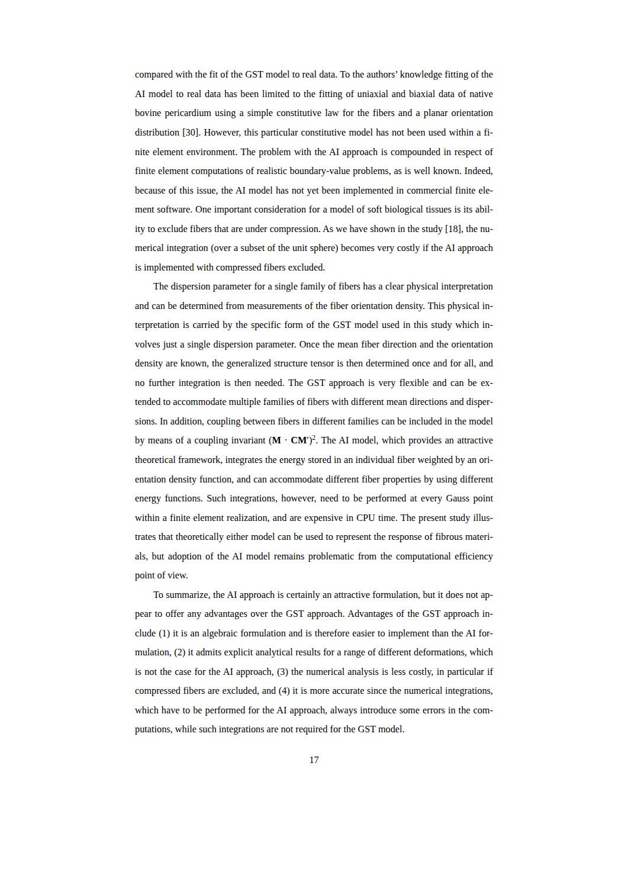compared with the fit of the GST model to real data. To the authors’ knowledge fitting of the AI model to real data has been limited to the fitting of uniaxial and biaxial data of native bovine pericardium using a simple constitutive law for the fibers and a planar orientation distribution [30]. However, this particular constitutive model has not been used within a finite element environment. The problem with the AI approach is compounded in respect of finite element computations of realistic boundary-value problems, as is well known. Indeed, because of this issue, the AI model has not yet been implemented in commercial finite element software. One important consideration for a model of soft biological tissues is its ability to exclude fibers that are under compression. As we have shown in the study [18], the numerical integration (over a subset of the unit sphere) becomes very costly if the AI approach is implemented with compressed fibers excluded.
The dispersion parameter for a single family of fibers has a clear physical interpretation and can be determined from measurements of the fiber orientation density. This physical interpretation is carried by the specific form of the GST model used in this study which involves just a single dispersion parameter. Once the mean fiber direction and the orientation density are known, the generalized structure tensor is then determined once and for all, and no further integration is then needed. The GST approach is very flexible and can be extended to accommodate multiple families of fibers with different mean directions and dispersions. In addition, coupling between fibers in different families can be included in the model by means of a coupling invariant (M · CM′)2. The AI model, which provides an attractive theoretical framework, integrates the energy stored in an individual fiber weighted by an orientation density function, and can accommodate different fiber properties by using different energy functions. Such integrations, however, need to be performed at every Gauss point within a finite element realization, and are expensive in CPU time. The present study illustrates that theoretically either model can be used to represent the response of fibrous materials, but adoption of the AI model remains problematic from the computational efficiency point of view.
To summarize, the AI approach is certainly an attractive formulation, but it does not appear to offer any advantages over the GST approach. Advantages of the GST approach include (1) it is an algebraic formulation and is therefore easier to implement than the AI formulation, (2) it admits explicit analytical results for a range of different deformations, which is not the case for the AI approach, (3) the numerical analysis is less costly, in particular if compressed fibers are excluded, and (4) it is more accurate since the numerical integrations, which have to be performed for the AI approach, always introduce some errors in the computations, while such integrations are not required for the GST model.
17